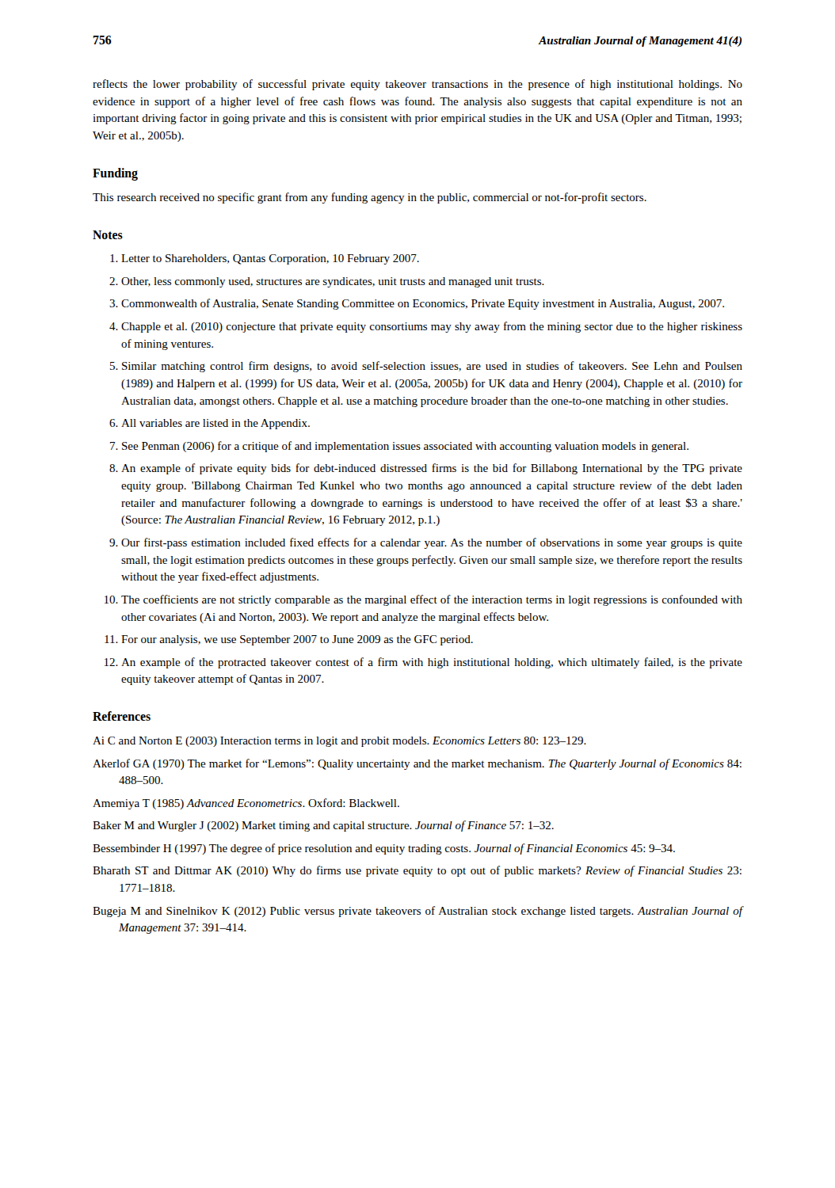756 Australian Journal of Management 41(4)
reflects the lower probability of successful private equity takeover transactions in the presence of high institutional holdings. No evidence in support of a higher level of free cash flows was found. The analysis also suggests that capital expenditure is not an important driving factor in going private and this is consistent with prior empirical studies in the UK and USA (Opler and Titman, 1993; Weir et al., 2005b).
Funding
This research received no specific grant from any funding agency in the public, commercial or not-for-profit sectors.
Notes
Letter to Shareholders, Qantas Corporation, 10 February 2007.
Other, less commonly used, structures are syndicates, unit trusts and managed unit trusts.
Commonwealth of Australia, Senate Standing Committee on Economics, Private Equity investment in Australia, August, 2007.
Chapple et al. (2010) conjecture that private equity consortiums may shy away from the mining sector due to the higher riskiness of mining ventures.
Similar matching control firm designs, to avoid self-selection issues, are used in studies of takeovers. See Lehn and Poulsen (1989) and Halpern et al. (1999) for US data, Weir et al. (2005a, 2005b) for UK data and Henry (2004), Chapple et al. (2010) for Australian data, amongst others. Chapple et al. use a matching procedure broader than the one-to-one matching in other studies.
All variables are listed in the Appendix.
See Penman (2006) for a critique of and implementation issues associated with accounting valuation models in general.
An example of private equity bids for debt-induced distressed firms is the bid for Billabong International by the TPG private equity group. 'Billabong Chairman Ted Kunkel who two months ago announced a capital structure review of the debt laden retailer and manufacturer following a downgrade to earnings is understood to have received the offer of at least $3 a share.' (Source: The Australian Financial Review, 16 February 2012, p.1.)
Our first-pass estimation included fixed effects for a calendar year. As the number of observations in some year groups is quite small, the logit estimation predicts outcomes in these groups perfectly. Given our small sample size, we therefore report the results without the year fixed-effect adjustments.
The coefficients are not strictly comparable as the marginal effect of the interaction terms in logit regressions is confounded with other covariates (Ai and Norton, 2003). We report and analyze the marginal effects below.
For our analysis, we use September 2007 to June 2009 as the GFC period.
An example of the protracted takeover contest of a firm with high institutional holding, which ultimately failed, is the private equity takeover attempt of Qantas in 2007.
References
Ai C and Norton E (2003) Interaction terms in logit and probit models. Economics Letters 80: 123–129.
Akerlof GA (1970) The market for “Lemons”: Quality uncertainty and the market mechanism. The Quarterly Journal of Economics 84: 488–500.
Amemiya T (1985) Advanced Econometrics. Oxford: Blackwell.
Baker M and Wurgler J (2002) Market timing and capital structure. Journal of Finance 57: 1–32.
Bessembinder H (1997) The degree of price resolution and equity trading costs. Journal of Financial Economics 45: 9–34.
Bharath ST and Dittmar AK (2010) Why do firms use private equity to opt out of public markets? Review of Financial Studies 23: 1771–1818.
Bugeja M and Sinelnikov K (2012) Public versus private takeovers of Australian stock exchange listed targets. Australian Journal of Management 37: 391–414.